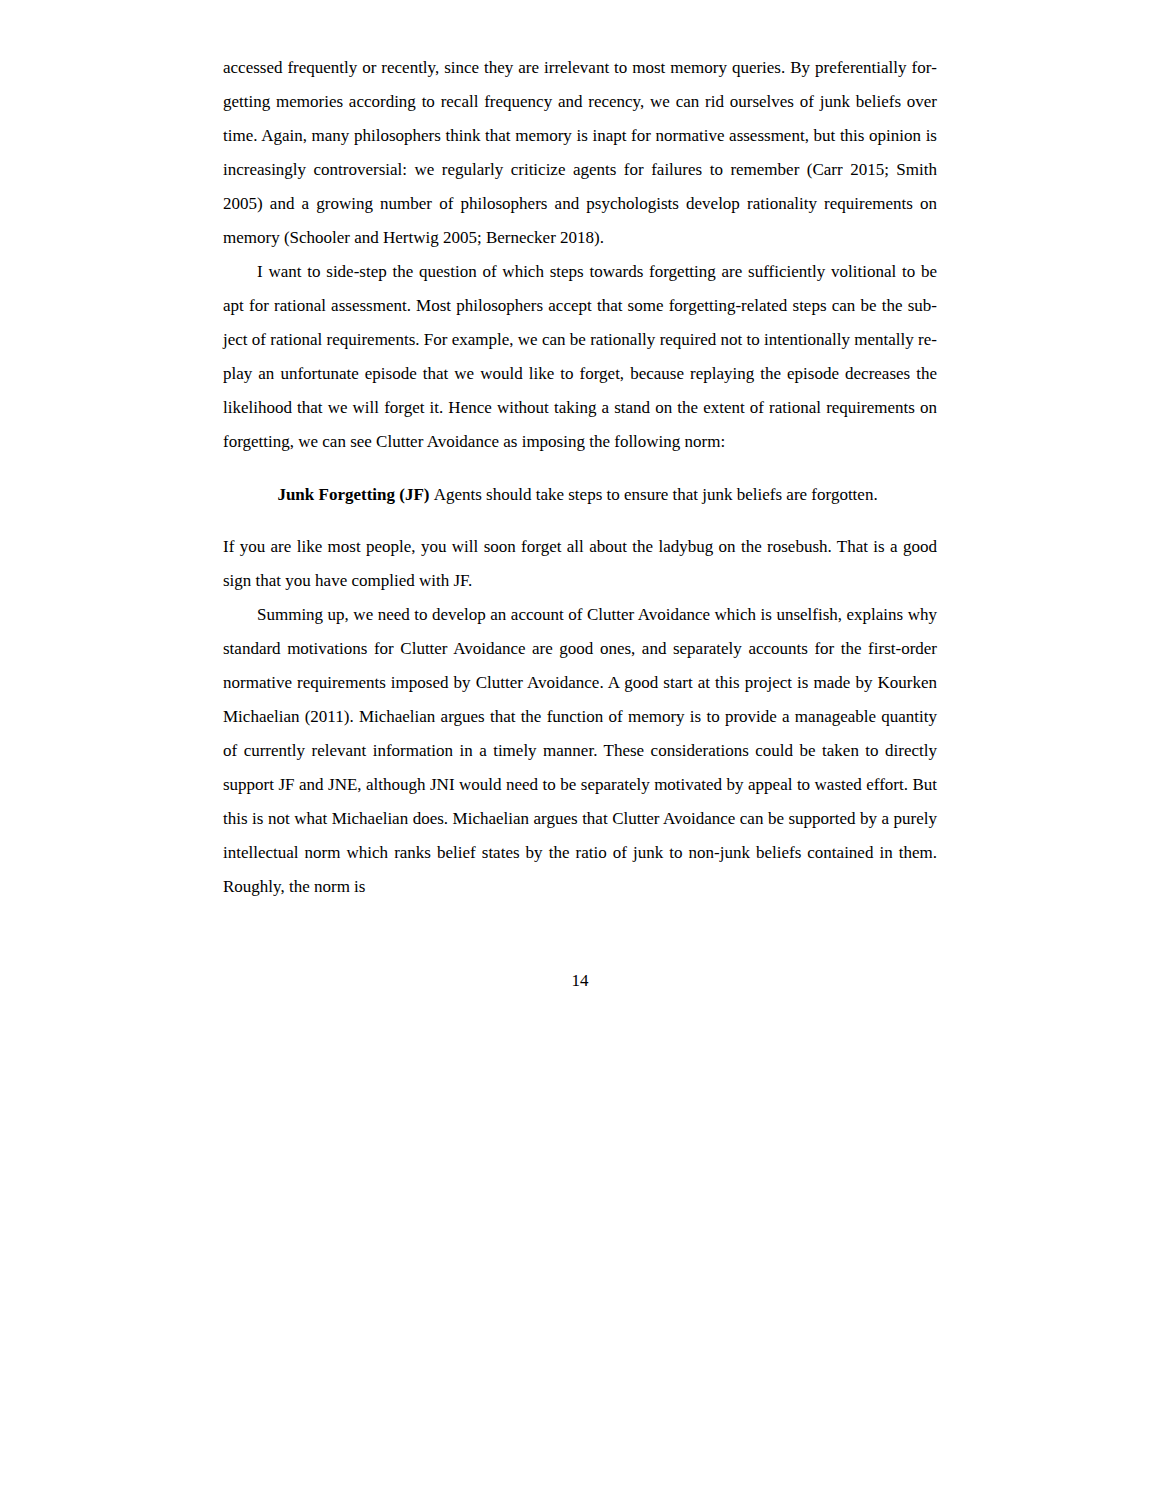accessed frequently or recently, since they are irrelevant to most memory queries. By preferentially forgetting memories according to recall frequency and recency, we can rid ourselves of junk beliefs over time. Again, many philosophers think that memory is inapt for normative assessment, but this opinion is increasingly controversial: we regularly criticize agents for failures to remember (Carr 2015; Smith 2005) and a growing number of philosophers and psychologists develop rationality requirements on memory (Schooler and Hertwig 2005; Bernecker 2018).
I want to side-step the question of which steps towards forgetting are sufficiently volitional to be apt for rational assessment. Most philosophers accept that some forgetting-related steps can be the subject of rational requirements. For example, we can be rationally required not to intentionally mentally replay an unfortunate episode that we would like to forget, because replaying the episode decreases the likelihood that we will forget it. Hence without taking a stand on the extent of rational requirements on forgetting, we can see Clutter Avoidance as imposing the following norm:
Junk Forgetting (JF)
Agents should take steps to ensure that junk beliefs are forgotten.
If you are like most people, you will soon forget all about the ladybug on the rosebush. That is a good sign that you have complied with JF.
Summing up, we need to develop an account of Clutter Avoidance which is unselfish, explains why standard motivations for Clutter Avoidance are good ones, and separately accounts for the first-order normative requirements imposed by Clutter Avoidance. A good start at this project is made by Kourken Michaelian (2011). Michaelian argues that the function of memory is to provide a manageable quantity of currently relevant information in a timely manner. These considerations could be taken to directly support JF and JNE, although JNI would need to be separately motivated by appeal to wasted effort. But this is not what Michaelian does. Michaelian argues that Clutter Avoidance can be supported by a purely intellectual norm which ranks belief states by the ratio of junk to non-junk beliefs contained in them. Roughly, the norm is
14